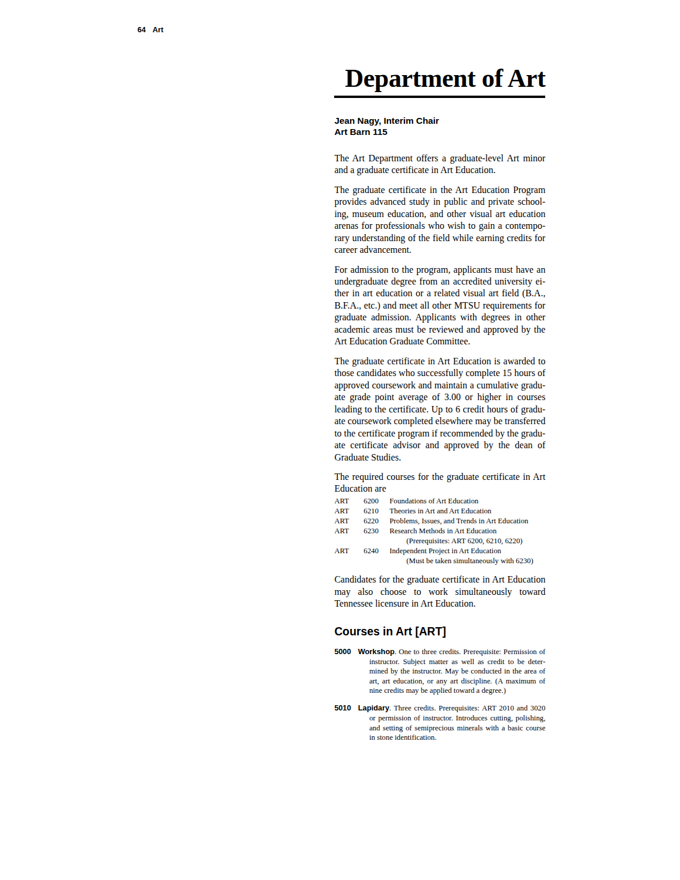64 Art
Department of Art
Jean Nagy, Interim Chair
Art Barn 115
The Art Department offers a graduate-level Art minor and a graduate certificate in Art Education.
The graduate certificate in the Art Education Program provides advanced study in public and private schooling, museum education, and other visual art education arenas for professionals who wish to gain a contemporary understanding of the field while earning credits for career advancement.
For admission to the program, applicants must have an undergraduate degree from an accredited university either in art education or a related visual art field (B.A., B.F.A., etc.) and meet all other MTSU requirements for graduate admission. Applicants with degrees in other academic areas must be reviewed and approved by the Art Education Graduate Committee.
The graduate certificate in Art Education is awarded to those candidates who successfully complete 15 hours of approved coursework and maintain a cumulative graduate grade point average of 3.00 or higher in courses leading to the certificate. Up to 6 credit hours of graduate coursework completed elsewhere may be transferred to the certificate program if recommended by the graduate certificate advisor and approved by the dean of Graduate Studies.
The required courses for the graduate certificate in Art Education are
ART 6200 Foundations of Art Education ART 6210 Theories in Art and Art Education ART 6220 Problems, Issues, and Trends in Art Education ART 6230 Research Methods in Art Education (Prerequisites: ART 6200, 6210, 6220) ART 6240 Independent Project in Art Education (Must be taken simultaneously with 6230)
Candidates for the graduate certificate in Art Education may also choose to work simultaneously toward Tennessee licensure in Art Education.
Courses in Art [ART]
5000 Workshop. One to three credits. Prerequisite: Permission of instructor. Subject matter as well as credit to be determined by the instructor. May be conducted in the area of art, art education, or any art discipline. (A maximum of nine credits may be applied toward a degree.)
5010 Lapidary. Three credits. Prerequisites: ART 2010 and 3020 or permission of instructor. Introduces cutting, polishing, and setting of semiprecious minerals with a basic course in stone identification.